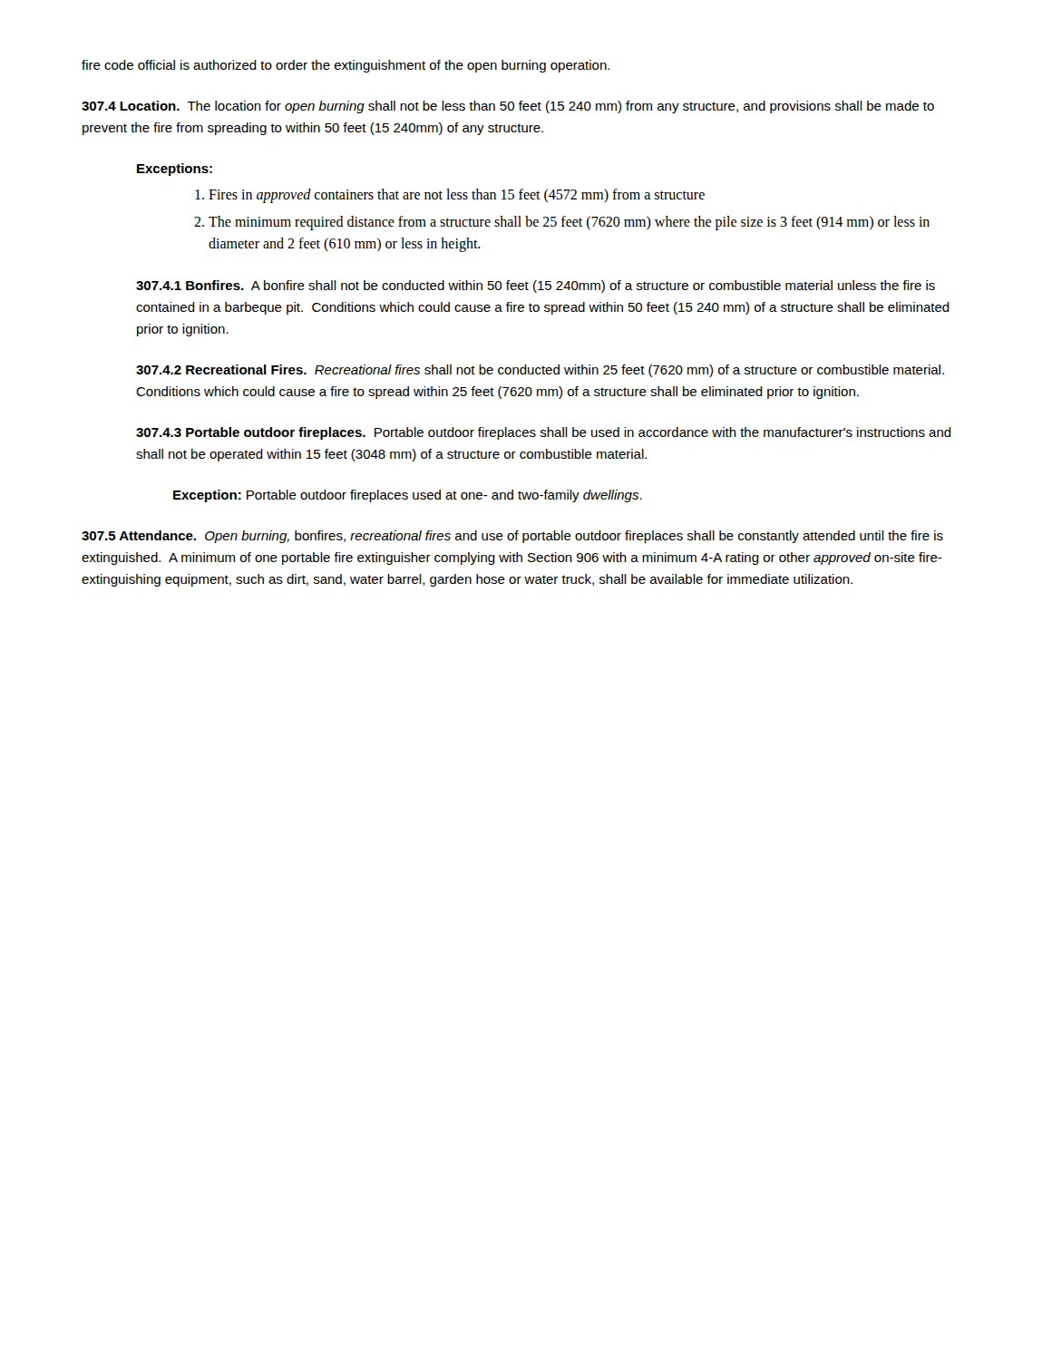fire code official is authorized to order the extinguishment of the open burning operation.
307.4 Location. The location for open burning shall not be less than 50 feet (15 240 mm) from any structure, and provisions shall be made to prevent the fire from spreading to within 50 feet (15 240mm) of any structure.
Exceptions:
Fires in approved containers that are not less than 15 feet (4572 mm) from a structure
The minimum required distance from a structure shall be 25 feet (7620 mm) where the pile size is 3 feet (914 mm) or less in diameter and 2 feet (610 mm) or less in height.
307.4.1 Bonfires. A bonfire shall not be conducted within 50 feet (15 240mm) of a structure or combustible material unless the fire is contained in a barbeque pit. Conditions which could cause a fire to spread within 50 feet (15 240 mm) of a structure shall be eliminated prior to ignition.
307.4.2 Recreational Fires. Recreational fires shall not be conducted within 25 feet (7620 mm) of a structure or combustible material. Conditions which could cause a fire to spread within 25 feet (7620 mm) of a structure shall be eliminated prior to ignition.
307.4.3 Portable outdoor fireplaces. Portable outdoor fireplaces shall be used in accordance with the manufacturer's instructions and shall not be operated within 15 feet (3048 mm) of a structure or combustible material.
Exception: Portable outdoor fireplaces used at one- and two-family dwellings.
307.5 Attendance. Open burning, bonfires, recreational fires and use of portable outdoor fireplaces shall be constantly attended until the fire is extinguished. A minimum of one portable fire extinguisher complying with Section 906 with a minimum 4-A rating or other approved on-site fire-extinguishing equipment, such as dirt, sand, water barrel, garden hose or water truck, shall be available for immediate utilization.